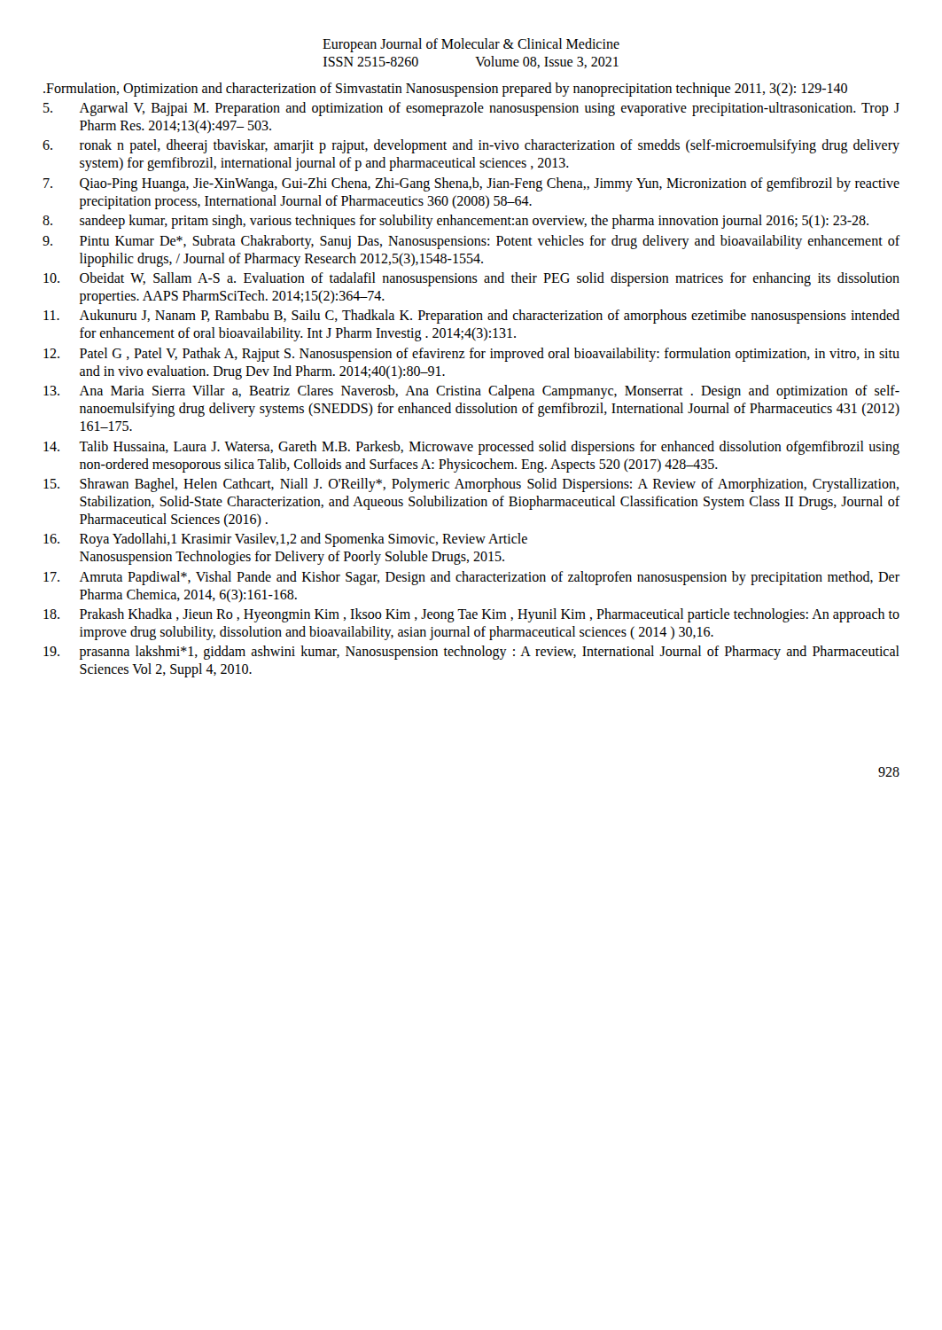European Journal of Molecular & Clinical Medicine ISSN 2515-8260 Volume 08, Issue 3, 2021
.Formulation, Optimization and characterization of Simvastatin Nanosuspension prepared by nanoprecipitation technique 2011, 3(2): 129-140
5. Agarwal V, Bajpai M. Preparation and optimization of esomeprazole nanosuspension using evaporative precipitation-ultrasonication. Trop J Pharm Res. 2014;13(4):497– 503.
6. ronak n patel, dheeraj tbaviskar, amarjit p rajput, development and in-vivo characterization of smedds (self-microemulsifying drug delivery system) for gemfibrozil, international journal of p and pharmaceutical sciences , 2013.
7. Qiao-Ping Huanga, Jie-XinWanga, Gui-Zhi Chena, Zhi-Gang Shena,b, Jian-Feng Chena,, Jimmy Yun, Micronization of gemfibrozil by reactive precipitation process, International Journal of Pharmaceutics 360 (2008) 58–64.
8. sandeep kumar, pritam singh, various techniques for solubility enhancement:an overview, the pharma innovation journal 2016; 5(1): 23-28.
9. Pintu Kumar De*, Subrata Chakraborty, Sanuj Das, Nanosuspensions: Potent vehicles for drug delivery and bioavailability enhancement of lipophilic drugs, / Journal of Pharmacy Research 2012,5(3),1548-1554.
10. Obeidat W, Sallam A-S a. Evaluation of tadalafil nanosuspensions and their PEG solid dispersion matrices for enhancing its dissolution properties. AAPS PharmSciTech. 2014;15(2):364–74.
11. Aukunuru J, Nanam P, Rambabu B, Sailu C, Thadkala K. Preparation and characterization of amorphous ezetimibe nanosuspensions intended for enhancement of oral bioavailability. Int J Pharm Investig . 2014;4(3):131.
12. Patel G , Patel V, Pathak A, Rajput S. Nanosuspension of efavirenz for improved oral bioavailability: formulation optimization, in vitro, in situ and in vivo evaluation. Drug Dev Ind Pharm. 2014;40(1):80–91.
13. Ana Maria Sierra Villar a, Beatriz Clares Naverosb, Ana Cristina Calpena Campmanyc, Monserrat . Design and optimization of self-nanoemulsifying drug delivery systems (SNEDDS) for enhanced dissolution of gemfibrozil, International Journal of Pharmaceutics 431 (2012) 161–175.
14. Talib Hussaina, Laura J. Watersa, Gareth M.B. Parkesb, Microwave processed solid dispersions for enhanced dissolution ofgemfibrozil using non-ordered mesoporous silica Talib, Colloids and Surfaces A: Physicochem. Eng. Aspects 520 (2017) 428–435.
15. Shrawan Baghel, Helen Cathcart, Niall J. O'Reilly*, Polymeric Amorphous Solid Dispersions: A Review of Amorphization, Crystallization, Stabilization, Solid-State Characterization, and Aqueous Solubilization of Biopharmaceutical Classification System Class II Drugs, Journal of Pharmaceutical Sciences (2016) .
16. Roya Yadollahi,1 Krasimir Vasilev,1,2 and Spomenka Simovic, Review Article
Nanosuspension Technologies for Delivery of Poorly Soluble Drugs, 2015.
17. Amruta Papdiwal*, Vishal Pande and Kishor Sagar, Design and characterization of zaltoprofen nanosuspension by precipitation method, Der Pharma Chemica, 2014, 6(3):161-168.
18. Prakash Khadka , Jieun Ro , Hyeongmin Kim , Iksoo Kim , Jeong Tae Kim , Hyunil Kim , Pharmaceutical particle technologies: An approach to improve drug solubility, dissolution and bioavailability, asian journal of pharmaceutical sciences ( 2014 ) 30,16.
19. prasanna lakshmi*1, giddam ashwini kumar, Nanosuspension technology : A review, International Journal of Pharmacy and Pharmaceutical Sciences Vol 2, Suppl 4, 2010.
928